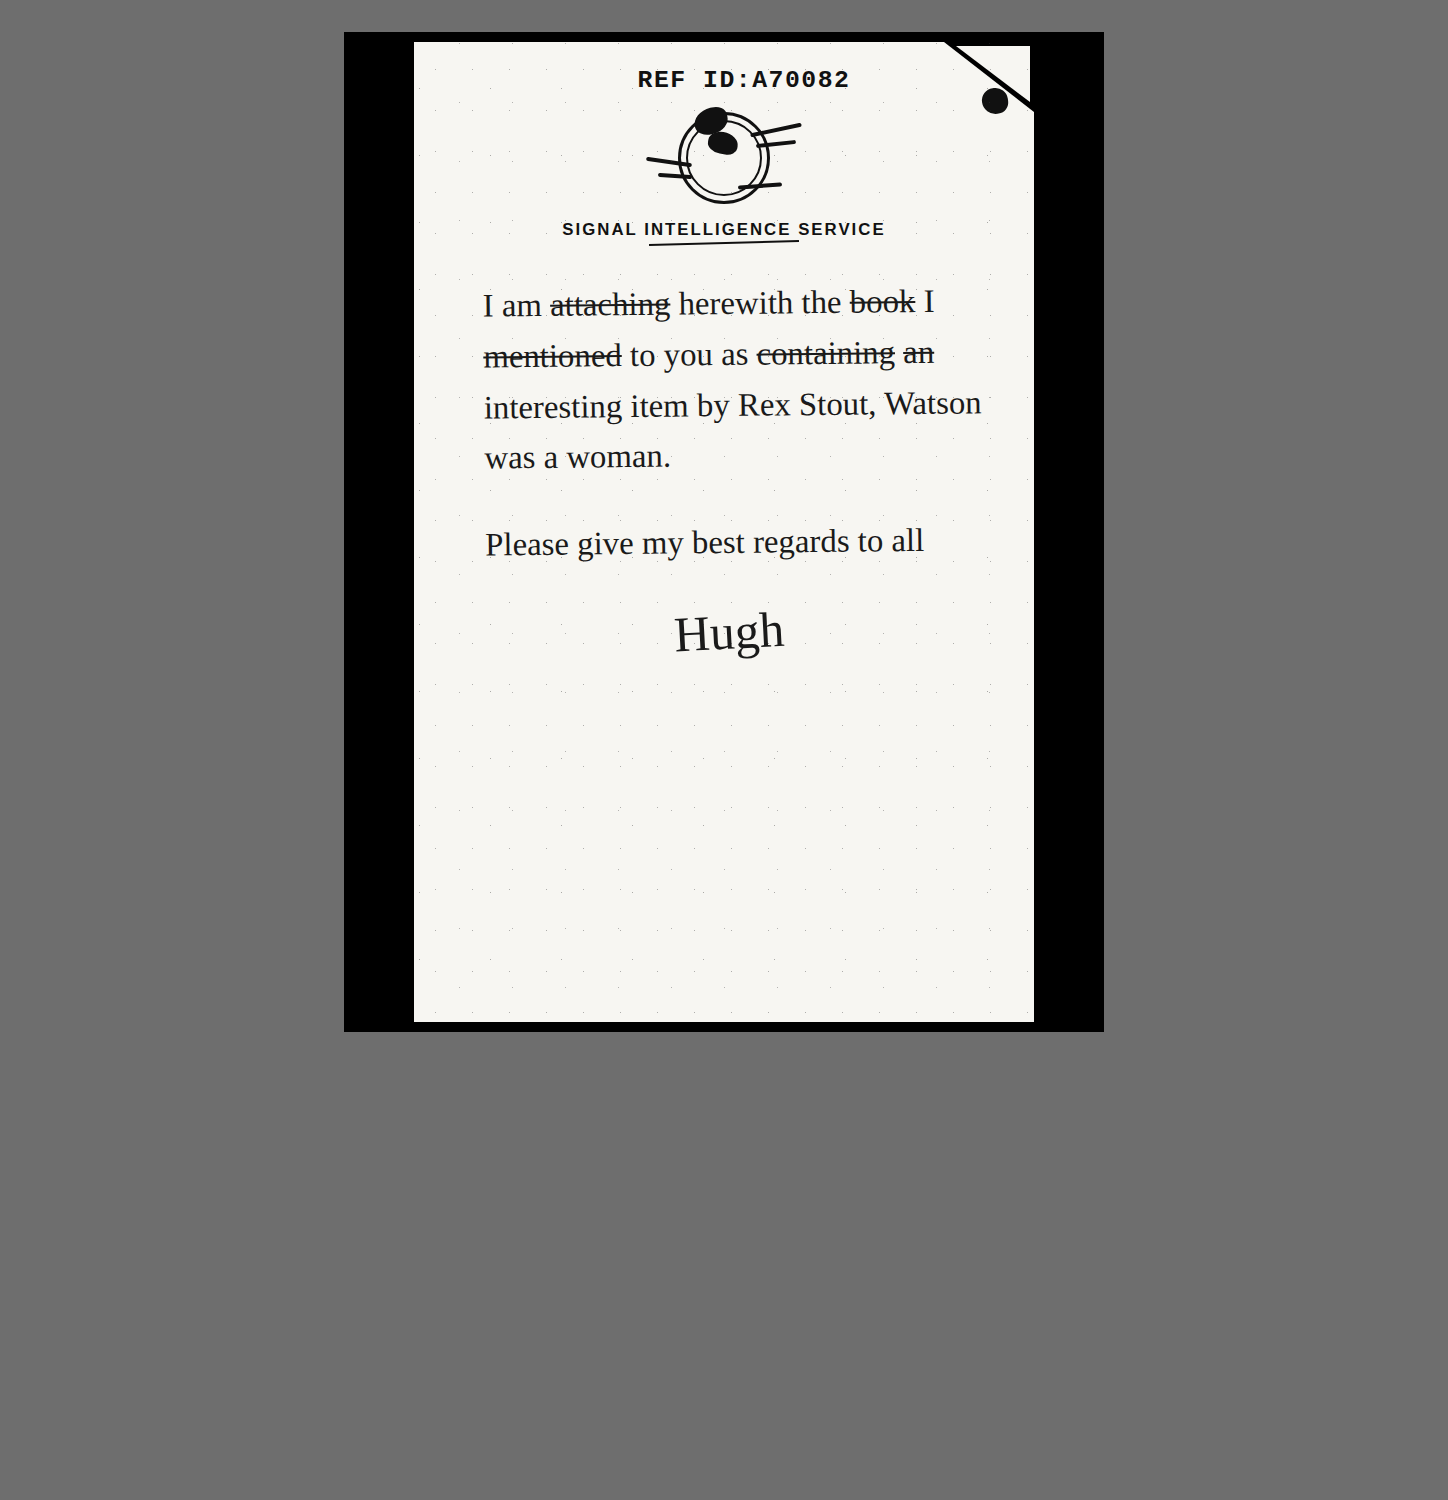REF ID:A70082
SIGNAL INTELLIGENCE SERVICE
I am attaching herewith the book I mentioned to you as containing an interesting item by Rex Stout, Watson was a woman.
Please give my best regards to all
Hugh
End of handwritten memorandum.